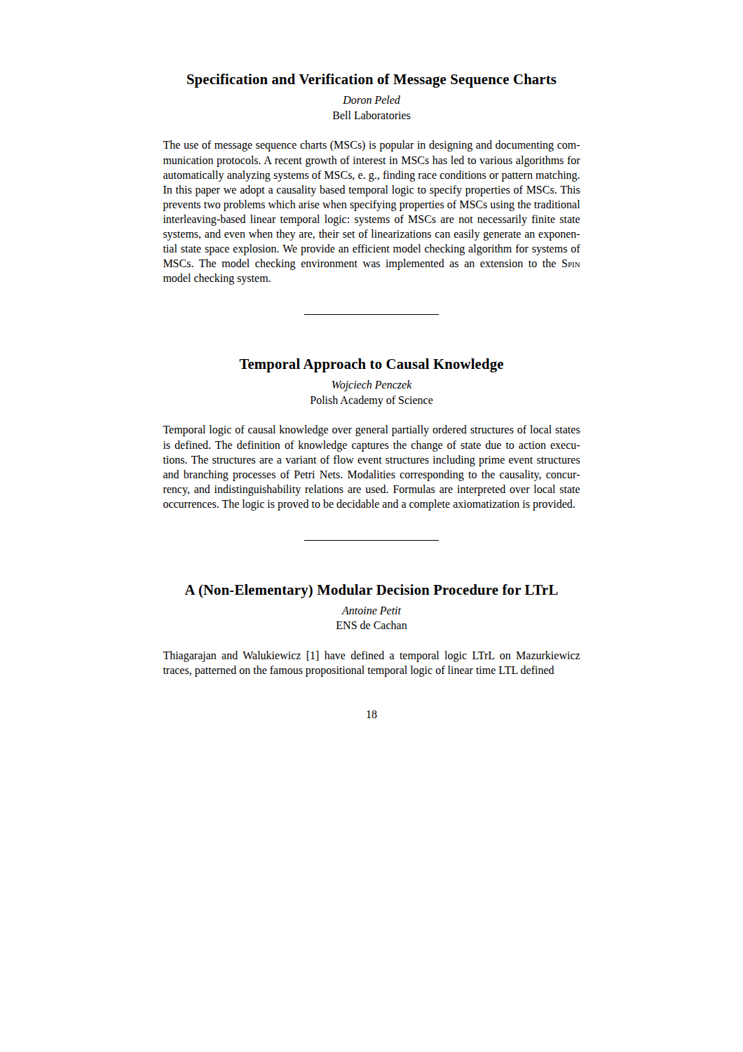Specification and Verification of Message Sequence Charts
Doron Peled
Bell Laboratories
The use of message sequence charts (MSCs) is popular in designing and documenting communication protocols. A recent growth of interest in MSCs has led to various algorithms for automatically analyzing systems of MSCs, e. g., finding race conditions or pattern matching. In this paper we adopt a causality based temporal logic to specify properties of MSCs. This prevents two problems which arise when specifying properties of MSCs using the traditional interleaving-based linear temporal logic: systems of MSCs are not necessarily finite state systems, and even when they are, their set of linearizations can easily generate an exponential state space explosion. We provide an efficient model checking algorithm for systems of MSCs. The model checking environment was implemented as an extension to the Spin model checking system.
Temporal Approach to Causal Knowledge
Wojciech Penczek
Polish Academy of Science
Temporal logic of causal knowledge over general partially ordered structures of local states is defined. The definition of knowledge captures the change of state due to action executions. The structures are a variant of flow event structures including prime event structures and branching processes of Petri Nets. Modalities corresponding to the causality, concurrency, and indistinguishability relations are used. Formulas are interpreted over local state occurrences. The logic is proved to be decidable and a complete axiomatization is provided.
A (Non-Elementary) Modular Decision Procedure for LTrL
Antoine Petit
ENS de Cachan
Thiagarajan and Walukiewicz [1] have defined a temporal logic LTrL on Mazurkiewicz traces, patterned on the famous propositional temporal logic of linear time LTL defined
18